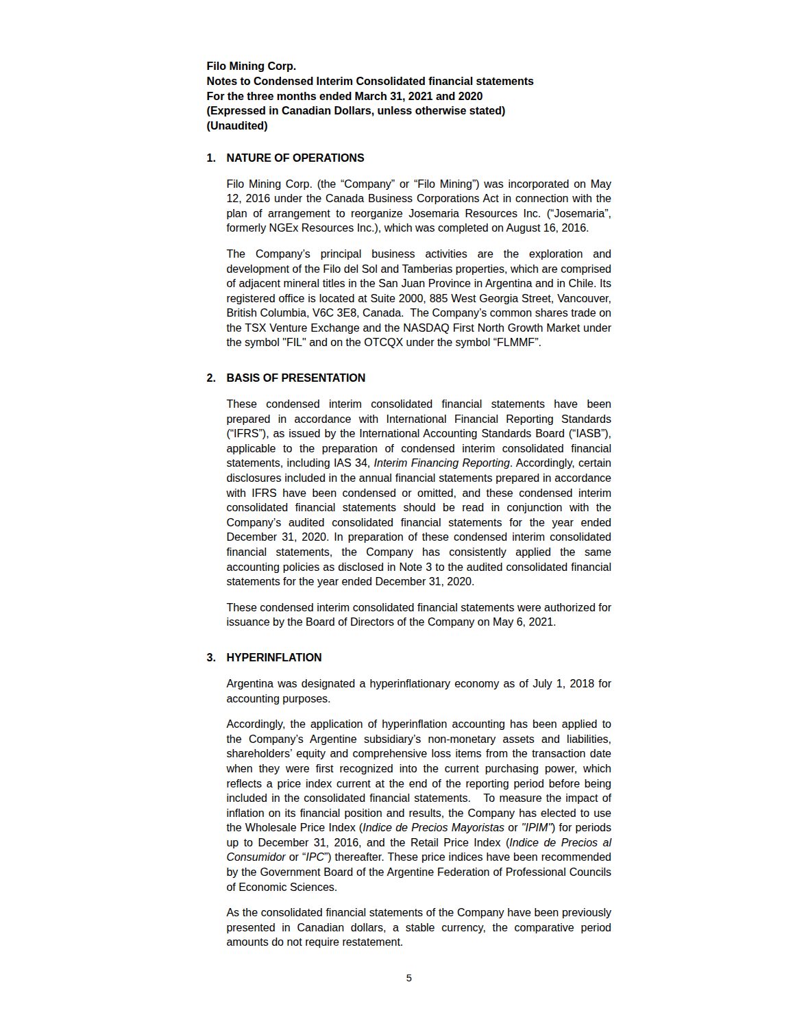Filo Mining Corp.
Notes to Condensed Interim Consolidated financial statements
For the three months ended March 31, 2021 and 2020
(Expressed in Canadian Dollars, unless otherwise stated)
(Unaudited)
1. NATURE OF OPERATIONS
Filo Mining Corp. (the “Company” or “Filo Mining”) was incorporated on May 12, 2016 under the Canada Business Corporations Act in connection with the plan of arrangement to reorganize Josemaria Resources Inc. (“Josemaria”, formerly NGEx Resources Inc.), which was completed on August 16, 2016.
The Company’s principal business activities are the exploration and development of the Filo del Sol and Tamberias properties, which are comprised of adjacent mineral titles in the San Juan Province in Argentina and in Chile. Its registered office is located at Suite 2000, 885 West Georgia Street, Vancouver, British Columbia, V6C 3E8, Canada. The Company’s common shares trade on the TSX Venture Exchange and the NASDAQ First North Growth Market under the symbol "FIL" and on the OTCQX under the symbol “FLMMF”.
2. BASIS OF PRESENTATION
These condensed interim consolidated financial statements have been prepared in accordance with International Financial Reporting Standards (“IFRS”), as issued by the International Accounting Standards Board (“IASB”), applicable to the preparation of condensed interim consolidated financial statements, including IAS 34, Interim Financing Reporting. Accordingly, certain disclosures included in the annual financial statements prepared in accordance with IFRS have been condensed or omitted, and these condensed interim consolidated financial statements should be read in conjunction with the Company’s audited consolidated financial statements for the year ended December 31, 2020. In preparation of these condensed interim consolidated financial statements, the Company has consistently applied the same accounting policies as disclosed in Note 3 to the audited consolidated financial statements for the year ended December 31, 2020.
These condensed interim consolidated financial statements were authorized for issuance by the Board of Directors of the Company on May 6, 2021.
3. HYPERINFLATION
Argentina was designated a hyperinflationary economy as of July 1, 2018 for accounting purposes.
Accordingly, the application of hyperinflation accounting has been applied to the Company’s Argentine subsidiary’s non-monetary assets and liabilities, shareholders’ equity and comprehensive loss items from the transaction date when they were first recognized into the current purchasing power, which reflects a price index current at the end of the reporting period before being included in the consolidated financial statements. To measure the impact of inflation on its financial position and results, the Company has elected to use the Wholesale Price Index (Indice de Precios Mayoristas or "IPIM") for periods up to December 31, 2016, and the Retail Price Index (Indice de Precios al Consumidor or “IPC”) thereafter. These price indices have been recommended by the Government Board of the Argentine Federation of Professional Councils of Economic Sciences.
As the consolidated financial statements of the Company have been previously presented in Canadian dollars, a stable currency, the comparative period amounts do not require restatement.
5